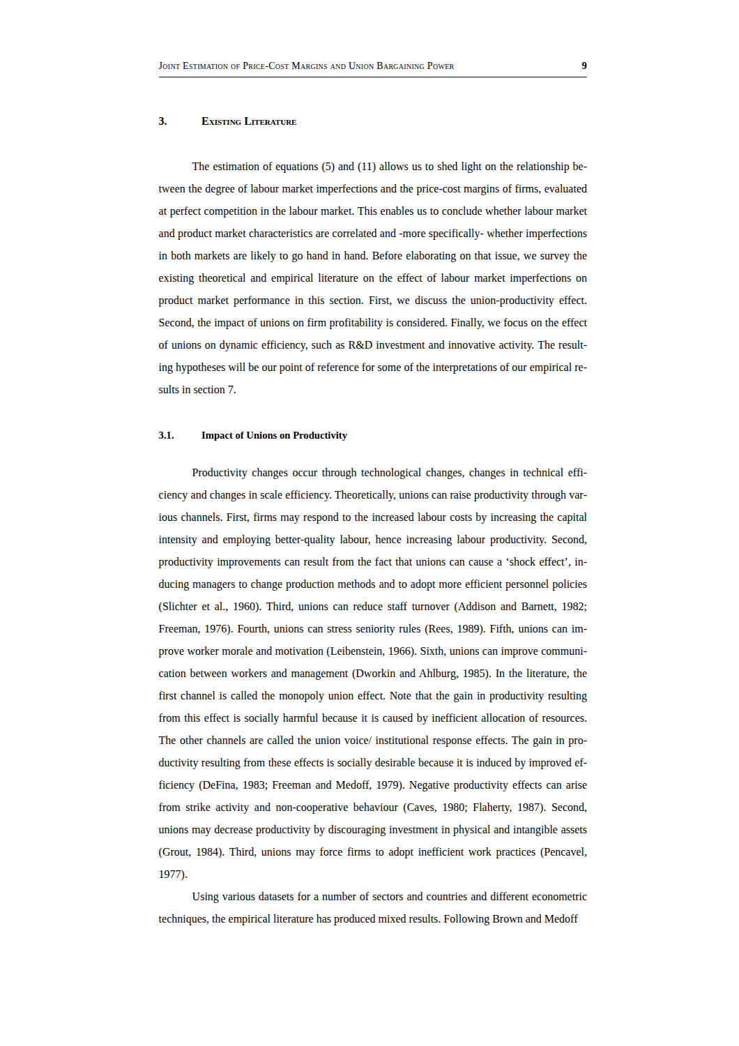Joint Estimation of Price-Cost Margins and Union Bargaining Power 9
3. Existing Literature
The estimation of equations (5) and (11) allows us to shed light on the relationship between the degree of labour market imperfections and the price-cost margins of firms, evaluated at perfect competition in the labour market. This enables us to conclude whether labour market and product market characteristics are correlated and -more specifically- whether imperfections in both markets are likely to go hand in hand. Before elaborating on that issue, we survey the existing theoretical and empirical literature on the effect of labour market imperfections on product market performance in this section. First, we discuss the union-productivity effect. Second, the impact of unions on firm profitability is considered. Finally, we focus on the effect of unions on dynamic efficiency, such as R&D investment and innovative activity. The resulting hypotheses will be our point of reference for some of the interpretations of our empirical results in section 7.
3.1. Impact of Unions on Productivity
Productivity changes occur through technological changes, changes in technical efficiency and changes in scale efficiency. Theoretically, unions can raise productivity through various channels. First, firms may respond to the increased labour costs by increasing the capital intensity and employing better-quality labour, hence increasing labour productivity. Second, productivity improvements can result from the fact that unions can cause a ‘shock effect’, inducing managers to change production methods and to adopt more efficient personnel policies (Slichter et al., 1960). Third, unions can reduce staff turnover (Addison and Barnett, 1982; Freeman, 1976). Fourth, unions can stress seniority rules (Rees, 1989). Fifth, unions can improve worker morale and motivation (Leibenstein, 1966). Sixth, unions can improve communication between workers and management (Dworkin and Ahlburg, 1985). In the literature, the first channel is called the monopoly union effect. Note that the gain in productivity resulting from this effect is socially harmful because it is caused by inefficient allocation of resources. The other channels are called the union voice/ institutional response effects. The gain in productivity resulting from these effects is socially desirable because it is induced by improved efficiency (DeFina, 1983; Freeman and Medoff, 1979). Negative productivity effects can arise from strike activity and non-cooperative behaviour (Caves, 1980; Flaherty, 1987). Second, unions may decrease productivity by discouraging investment in physical and intangible assets (Grout, 1984). Third, unions may force firms to adopt inefficient work practices (Pencavel, 1977).
Using various datasets for a number of sectors and countries and different econometric techniques, the empirical literature has produced mixed results. Following Brown and Medoff